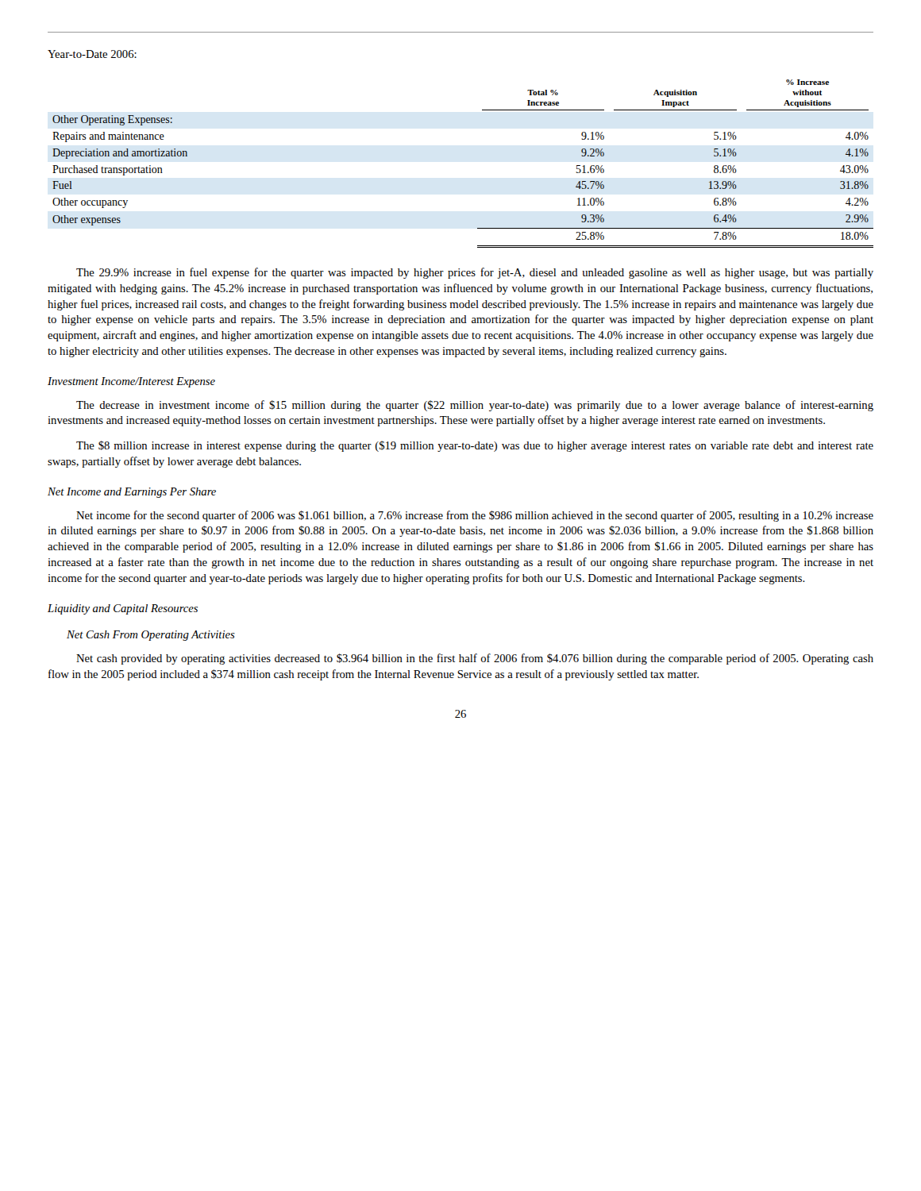Year-to-Date 2006:
| | Total % Increase | Acquisition Impact | % Increase without Acquisitions |
| --- | --- | --- | --- |
| Other Operating Expenses: | | | |
| Repairs and maintenance | 9.1% | 5.1% | 4.0% |
| Depreciation and amortization | 9.2% | 5.1% | 4.1% |
| Purchased transportation | 51.6% | 8.6% | 43.0% |
| Fuel | 45.7% | 13.9% | 31.8% |
| Other occupancy | 11.0% | 6.8% | 4.2% |
| Other expenses | 9.3% | 6.4% | 2.9% |
| | 25.8% | 7.8% | 18.0% |
The 29.9% increase in fuel expense for the quarter was impacted by higher prices for jet-A, diesel and unleaded gasoline as well as higher usage, but was partially mitigated with hedging gains. The 45.2% increase in purchased transportation was influenced by volume growth in our International Package business, currency fluctuations, higher fuel prices, increased rail costs, and changes to the freight forwarding business model described previously. The 1.5% increase in repairs and maintenance was largely due to higher expense on vehicle parts and repairs. The 3.5% increase in depreciation and amortization for the quarter was impacted by higher depreciation expense on plant equipment, aircraft and engines, and higher amortization expense on intangible assets due to recent acquisitions. The 4.0% increase in other occupancy expense was largely due to higher electricity and other utilities expenses. The decrease in other expenses was impacted by several items, including realized currency gains.
Investment Income/Interest Expense
The decrease in investment income of $15 million during the quarter ($22 million year-to-date) was primarily due to a lower average balance of interest-earning investments and increased equity-method losses on certain investment partnerships. These were partially offset by a higher average interest rate earned on investments.
The $8 million increase in interest expense during the quarter ($19 million year-to-date) was due to higher average interest rates on variable rate debt and interest rate swaps, partially offset by lower average debt balances.
Net Income and Earnings Per Share
Net income for the second quarter of 2006 was $1.061 billion, a 7.6% increase from the $986 million achieved in the second quarter of 2005, resulting in a 10.2% increase in diluted earnings per share to $0.97 in 2006 from $0.88 in 2005. On a year-to-date basis, net income in 2006 was $2.036 billion, a 9.0% increase from the $1.868 billion achieved in the comparable period of 2005, resulting in a 12.0% increase in diluted earnings per share to $1.86 in 2006 from $1.66 in 2005. Diluted earnings per share has increased at a faster rate than the growth in net income due to the reduction in shares outstanding as a result of our ongoing share repurchase program. The increase in net income for the second quarter and year-to-date periods was largely due to higher operating profits for both our U.S. Domestic and International Package segments.
Liquidity and Capital Resources
Net Cash From Operating Activities
Net cash provided by operating activities decreased to $3.964 billion in the first half of 2006 from $4.076 billion during the comparable period of 2005. Operating cash flow in the 2005 period included a $374 million cash receipt from the Internal Revenue Service as a result of a previously settled tax matter.
26